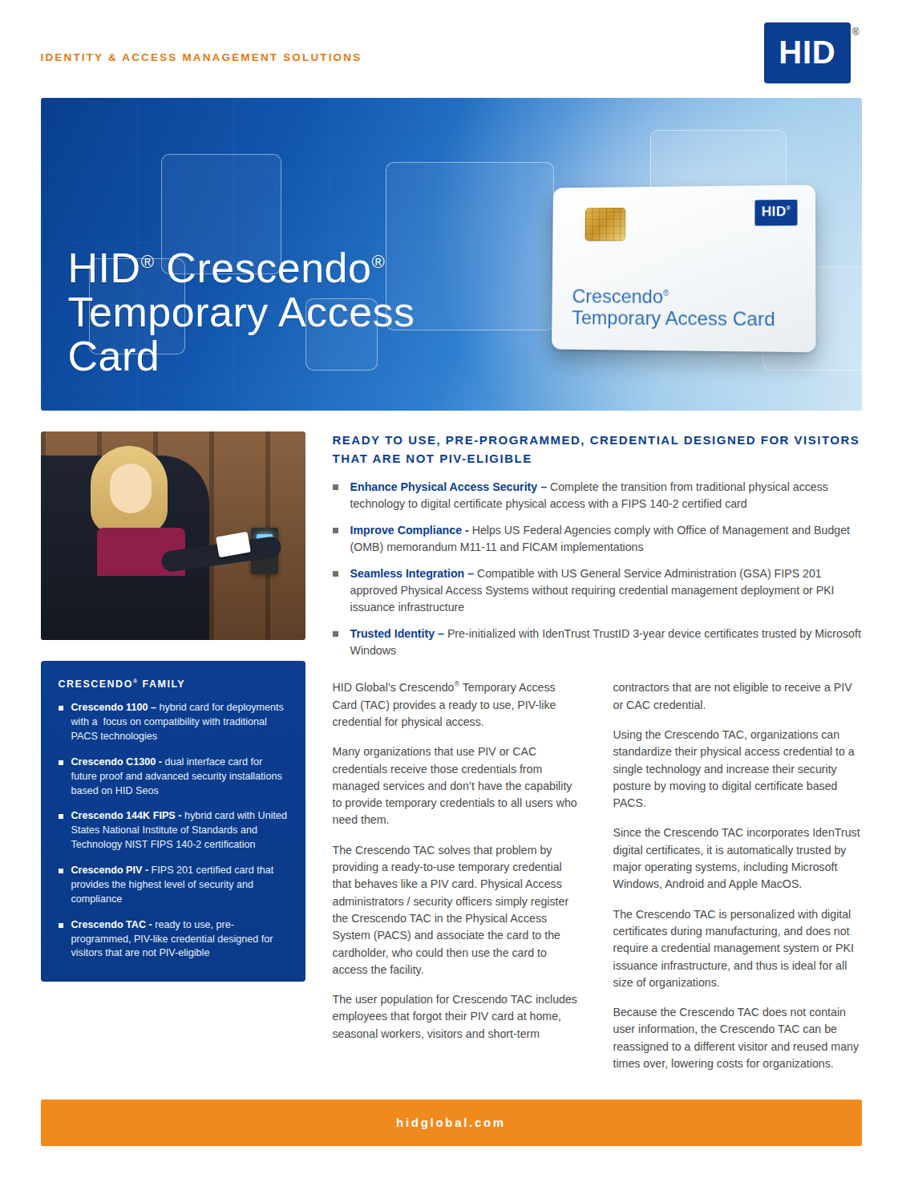Identity & Access Management Solutions
HID®
HID®
Crescendo®
Temporary Access Card
HID® Crescendo® Temporary Access Card
Crescendo® Family
Crescendo 1100 – hybrid card for deployments with a focus on compatibility with traditional PACS technologies
Crescendo C1300 - dual interface card for future proof and advanced security installations based on HID Seos
Crescendo 144K FIPS - hybrid card with United States National Institute of Standards and Technology NIST FIPS 140-2 certification
Crescendo PIV - FIPS 201 certified card that provides the highest level of security and compliance
Crescendo TAC - ready to use, pre-programmed, PIV-like credential designed for visitors that are not PIV-eligible
Ready to use, pre-programmed, credential designed for visitors that are not PIV-eligible
Enhance Physical Access Security – Complete the transition from traditional physical access technology to digital certificate physical access with a FIPS 140-2 certified card
Improve Compliance - Helps US Federal Agencies comply with Office of Management and Budget (OMB) memorandum M11-11 and FICAM implementations
Seamless Integration – Compatible with US General Service Administration (GSA) FIPS 201 approved Physical Access Systems without requiring credential management deployment or PKI issuance infrastructure
Trusted Identity – Pre-initialized with IdenTrust TrustID 3-year device certificates trusted by Microsoft Windows
HID Global’s Crescendo® Temporary Access Card (TAC) provides a ready to use, PIV-like credential for physical access.
Many organizations that use PIV or CAC credentials receive those credentials from managed services and don’t have the capability to provide temporary credentials to all users who need them.
The Crescendo TAC solves that problem by providing a ready-to-use temporary credential that behaves like a PIV card. Physical Access administrators / security officers simply register the Crescendo TAC in the Physical Access System (PACS) and associate the card to the cardholder, who could then use the card to access the facility.
The user population for Crescendo TAC includes employees that forgot their PIV card at home, seasonal workers, visitors and short-term contractors that are not eligible to receive a PIV or CAC credential.
Using the Crescendo TAC, organizations can standardize their physical access credential to a single technology and increase their security posture by moving to digital certificate based PACS.
Since the Crescendo TAC incorporates IdenTrust digital certificates, it is automatically trusted by major operating systems, including Microsoft Windows, Android and Apple MacOS.
The Crescendo TAC is personalized with digital certificates during manufacturing, and does not require a credential management system or PKI issuance infrastructure, and thus is ideal for all size of organizations.
Because the Crescendo TAC does not contain user information, the Crescendo TAC can be reassigned to a different visitor and reused many times over, lowering costs for organizations.
hidglobal.com